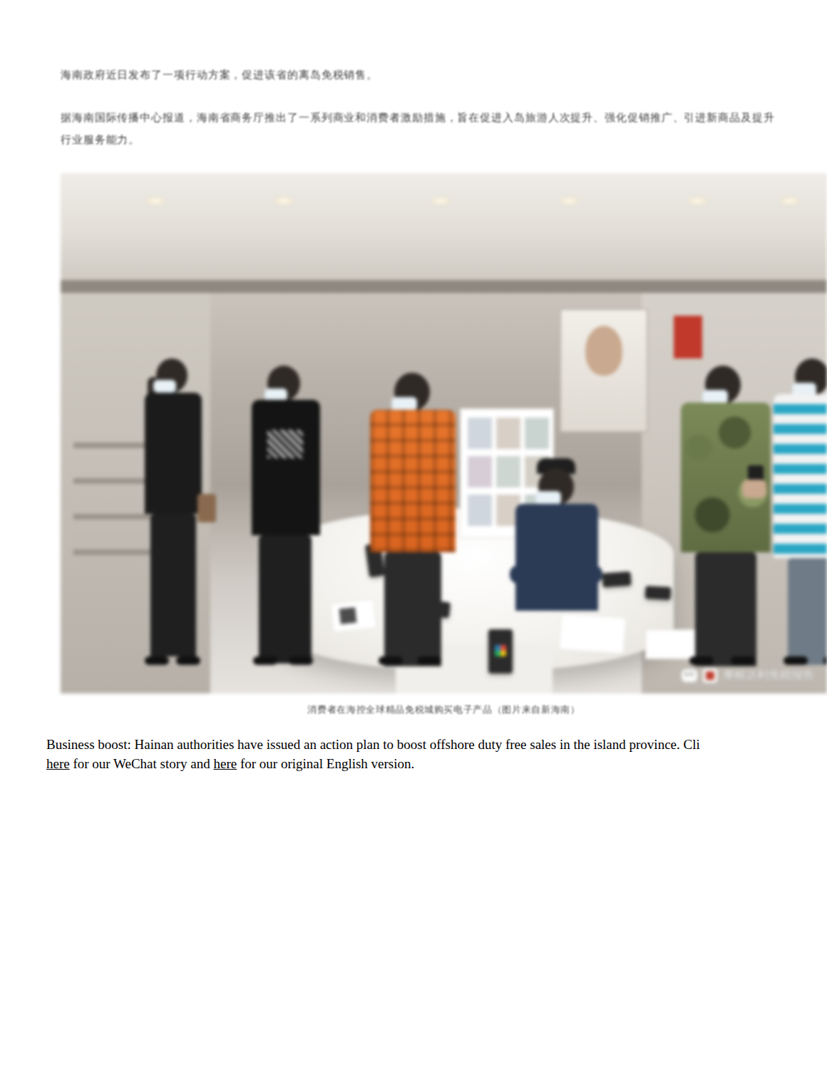海南政府近日发布了一项行动方案，促进该省的离岛免税销售。
据海南国际传播中心报道，海南省商务厅推出了一系列商业和消费者激励措施，旨在促进入岛旅游人次提升、强化促销推广、引进新商品及提升行业服务能力。
摩根达利免税报告
消费者在海控全球精品免税城购买电子产品（图片来自新海南）
Business boost: Hainan authorities have issued an action plan to boost offshore duty free sales in the island province. Cli
here for our WeChat story and here for our original English version.